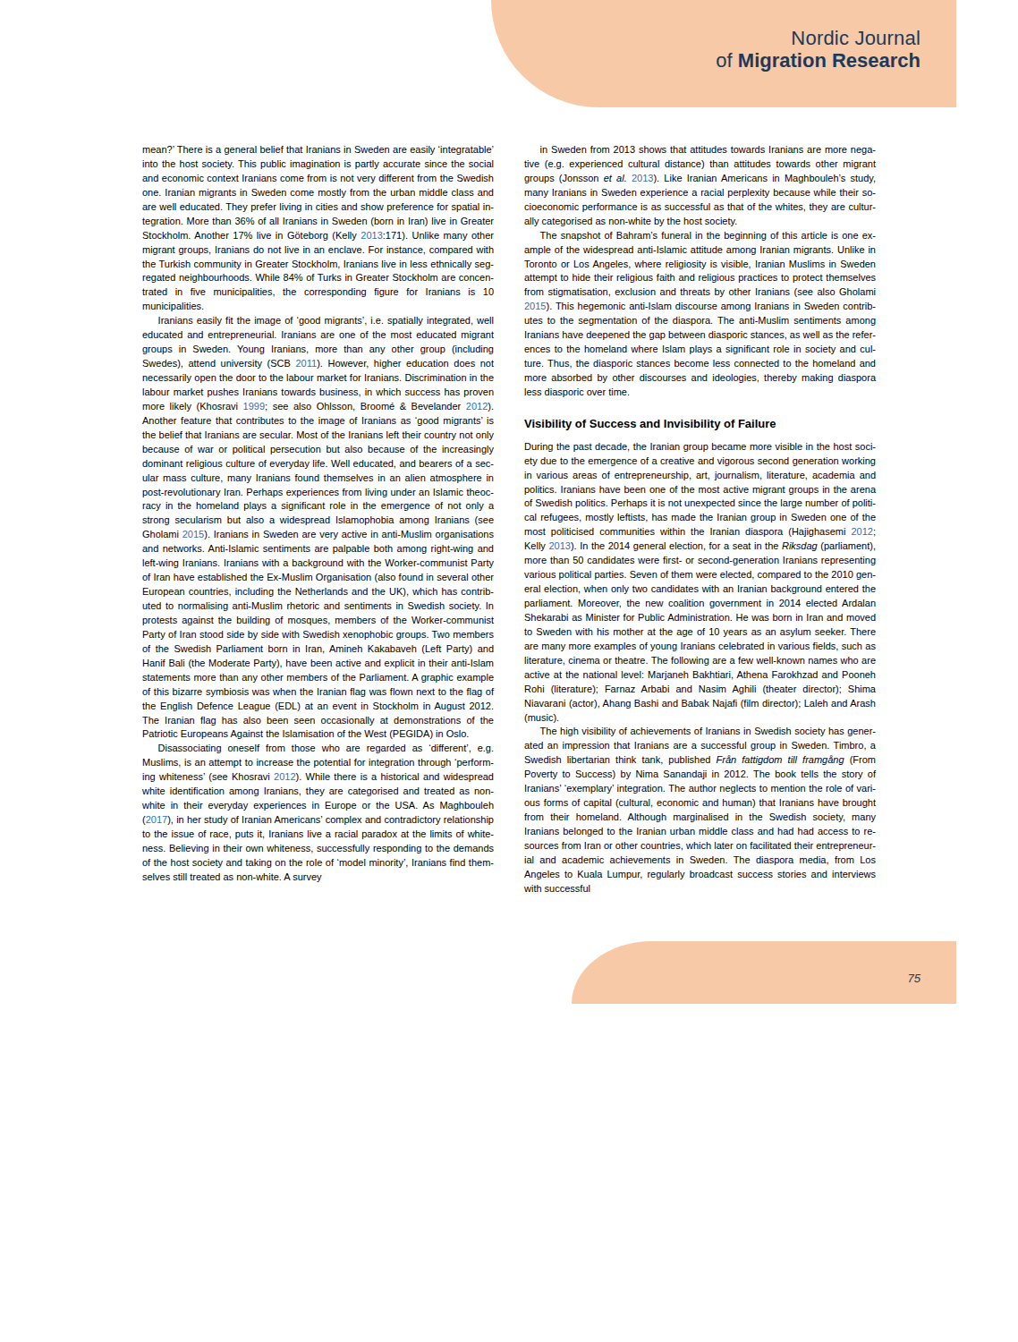Nordic Journal
of Migration Research
mean?’ There is a general belief that Iranians in Sweden are easily ‘integratable’ into the host society. This public imagination is partly accurate since the social and economic context Iranians come from is not very different from the Swedish one. Iranian migrants in Sweden come mostly from the urban middle class and are well educated. They prefer living in cities and show preference for spatial integration. More than 36% of all Iranians in Sweden (born in Iran) live in Greater Stockholm. Another 17% live in Göteborg (Kelly 2013:171). Unlike many other migrant groups, Iranians do not live in an enclave. For instance, compared with the Turkish community in Greater Stockholm, Iranians live in less ethnically segregated neighbourhoods. While 84% of Turks in Greater Stockholm are concentrated in five municipalities, the corresponding figure for Iranians is 10 municipalities.
Iranians easily fit the image of ‘good migrants’, i.e. spatially integrated, well educated and entrepreneurial. Iranians are one of the most educated migrant groups in Sweden. Young Iranians, more than any other group (including Swedes), attend university (SCB 2011). However, higher education does not necessarily open the door to the labour market for Iranians. Discrimination in the labour market pushes Iranians towards business, in which success has proven more likely (Khosravi 1999; see also Ohlsson, Broomé & Bevelander 2012). Another feature that contributes to the image of Iranians as ‘good migrants’ is the belief that Iranians are secular. Most of the Iranians left their country not only because of war or political persecution but also because of the increasingly dominant religious culture of everyday life. Well educated, and bearers of a secular mass culture, many Iranians found themselves in an alien atmosphere in post-revolutionary Iran. Perhaps experiences from living under an Islamic theocracy in the homeland plays a significant role in the emergence of not only a strong secularism but also a widespread Islamophobia among Iranians (see Gholami 2015). Iranians in Sweden are very active in anti-Muslim organisations and networks. Anti-Islamic sentiments are palpable both among right-wing and left-wing Iranians. Iranians with a background with the Worker-communist Party of Iran have established the Ex-Muslim Organisation (also found in several other European countries, including the Netherlands and the UK), which has contributed to normalising anti-Muslim rhetoric and sentiments in Swedish society. In protests against the building of mosques, members of the Worker-communist Party of Iran stood side by side with Swedish xenophobic groups. Two members of the Swedish Parliament born in Iran, Amineh Kakabaveh (Left Party) and Hanif Bali (the Moderate Party), have been active and explicit in their anti-Islam statements more than any other members of the Parliament. A graphic example of this bizarre symbiosis was when the Iranian flag was flown next to the flag of the English Defence League (EDL) at an event in Stockholm in August 2012. The Iranian flag has also been seen occasionally at demonstrations of the Patriotic Europeans Against the Islamisation of the West (PEGIDA) in Oslo.
Disassociating oneself from those who are regarded as ‘different’, e.g. Muslims, is an attempt to increase the potential for integration through ‘performing whiteness’ (see Khosravi 2012). While there is a historical and widespread white identification among Iranians, they are categorised and treated as non-white in their everyday experiences in Europe or the USA. As Maghbouleh (2017), in her study of Iranian Americans’ complex and contradictory relationship to the issue of race, puts it, Iranians live a racial paradox at the limits of whiteness. Believing in their own whiteness, successfully responding to the demands of the host society and taking on the role of ‘model minority’, Iranians find themselves still treated as non-white. A survey
in Sweden from 2013 shows that attitudes towards Iranians are more negative (e.g. experienced cultural distance) than attitudes towards other migrant groups (Jonsson et al. 2013). Like Iranian Americans in Maghbouleh’s study, many Iranians in Sweden experience a racial perplexity because while their socioeconomic performance is as successful as that of the whites, they are culturally categorised as non-white by the host society.
The snapshot of Bahram’s funeral in the beginning of this article is one example of the widespread anti-Islamic attitude among Iranian migrants. Unlike in Toronto or Los Angeles, where religiosity is visible, Iranian Muslims in Sweden attempt to hide their religious faith and religious practices to protect themselves from stigmatisation, exclusion and threats by other Iranians (see also Gholami 2015). This hegemonic anti-Islam discourse among Iranians in Sweden contributes to the segmentation of the diaspora. The anti-Muslim sentiments among Iranians have deepened the gap between diasporic stances, as well as the references to the homeland where Islam plays a significant role in society and culture. Thus, the diasporic stances become less connected to the homeland and more absorbed by other discourses and ideologies, thereby making diaspora less diasporic over time.
Visibility of Success and Invisibility of Failure
During the past decade, the Iranian group became more visible in the host society due to the emergence of a creative and vigorous second generation working in various areas of entrepreneurship, art, journalism, literature, academia and politics. Iranians have been one of the most active migrant groups in the arena of Swedish politics. Perhaps it is not unexpected since the large number of political refugees, mostly leftists, has made the Iranian group in Sweden one of the most politicised communities within the Iranian diaspora (Hajighasemi 2012; Kelly 2013). In the 2014 general election, for a seat in the Riksdag (parliament), more than 50 candidates were first- or second-generation Iranians representing various political parties. Seven of them were elected, compared to the 2010 general election, when only two candidates with an Iranian background entered the parliament. Moreover, the new coalition government in 2014 elected Ardalan Shekarabi as Minister for Public Administration. He was born in Iran and moved to Sweden with his mother at the age of 10 years as an asylum seeker. There are many more examples of young Iranians celebrated in various fields, such as literature, cinema or theatre. The following are a few well-known names who are active at the national level: Marjaneh Bakhtiari, Athena Farokhzad and Pooneh Rohi (literature); Farnaz Arbabi and Nasim Aghili (theater director); Shima Niavarani (actor), Ahang Bashi and Babak Najafi (film director); Laleh and Arash (music).
The high visibility of achievements of Iranians in Swedish society has generated an impression that Iranians are a successful group in Sweden. Timbro, a Swedish libertarian think tank, published Från fattigdom till framgång (From Poverty to Success) by Nima Sanandaji in 2012. The book tells the story of Iranians’ ‘exemplary’ integration. The author neglects to mention the role of various forms of capital (cultural, economic and human) that Iranians have brought from their homeland. Although marginalised in the Swedish society, many Iranians belonged to the Iranian urban middle class and had had access to resources from Iran or other countries, which later on facilitated their entrepreneurial and academic achievements in Sweden. The diaspora media, from Los Angeles to Kuala Lumpur, regularly broadcast success stories and interviews with successful
75